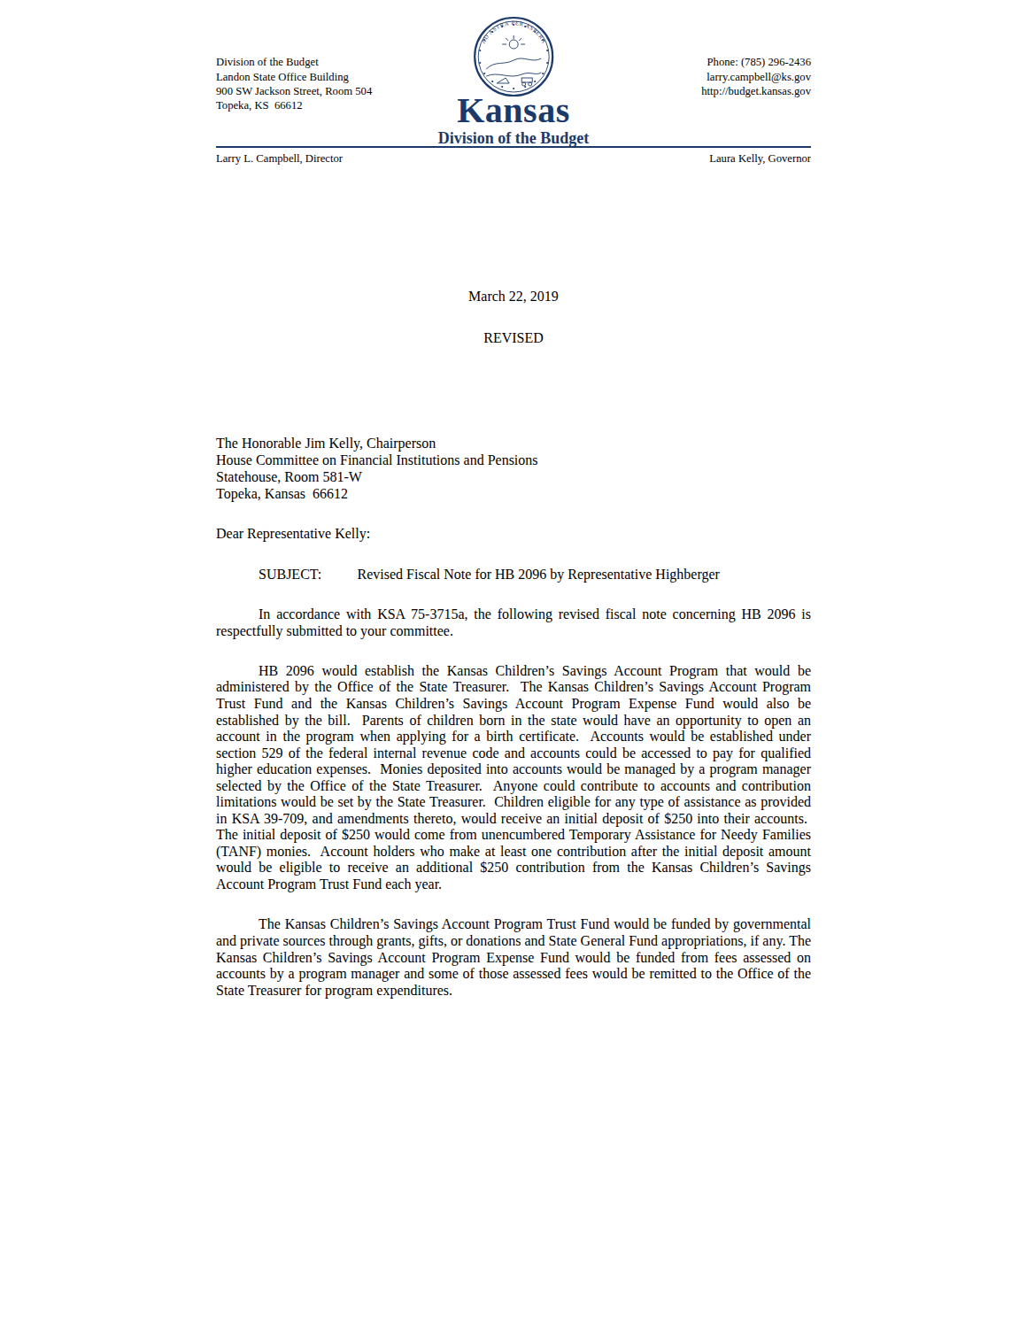AD ASTRA PER ASPERA
Kansas
Division of the Budget
Division of the Budget
Landon State Office Building
900 SW Jackson Street, Room 504
Topeka, KS 66612
Phone: (785) 296-2436
larry.campbell@ks.gov
http://budget.kansas.gov
Larry L. Campbell, Director Laura Kelly, Governor
March 22, 2019
REVISED
The Honorable Jim Kelly, Chairperson
House Committee on Financial Institutions and Pensions
Statehouse, Room 581-W
Topeka, Kansas 66612
Dear Representative Kelly:
SUBJECT: Revised Fiscal Note for HB 2096 by Representative Highberger
In accordance with KSA 75-3715a, the following revised fiscal note concerning HB 2096 is respectfully submitted to your committee.
HB 2096 would establish the Kansas Children’s Savings Account Program that would be administered by the Office of the State Treasurer. The Kansas Children’s Savings Account Program Trust Fund and the Kansas Children’s Savings Account Program Expense Fund would also be established by the bill. Parents of children born in the state would have an opportunity to open an account in the program when applying for a birth certificate. Accounts would be established under section 529 of the federal internal revenue code and accounts could be accessed to pay for qualified higher education expenses. Monies deposited into accounts would be managed by a program manager selected by the Office of the State Treasurer. Anyone could contribute to accounts and contribution limitations would be set by the State Treasurer. Children eligible for any type of assistance as provided in KSA 39-709, and amendments thereto, would receive an initial deposit of $250 into their accounts. The initial deposit of $250 would come from unencumbered Temporary Assistance for Needy Families (TANF) monies. Account holders who make at least one contribution after the initial deposit amount would be eligible to receive an additional $250 contribution from the Kansas Children’s Savings Account Program Trust Fund each year.
The Kansas Children’s Savings Account Program Trust Fund would be funded by governmental and private sources through grants, gifts, or donations and State General Fund appropriations, if any. The Kansas Children’s Savings Account Program Expense Fund would be funded from fees assessed on accounts by a program manager and some of those assessed fees would be remitted to the Office of the State Treasurer for program expenditures.